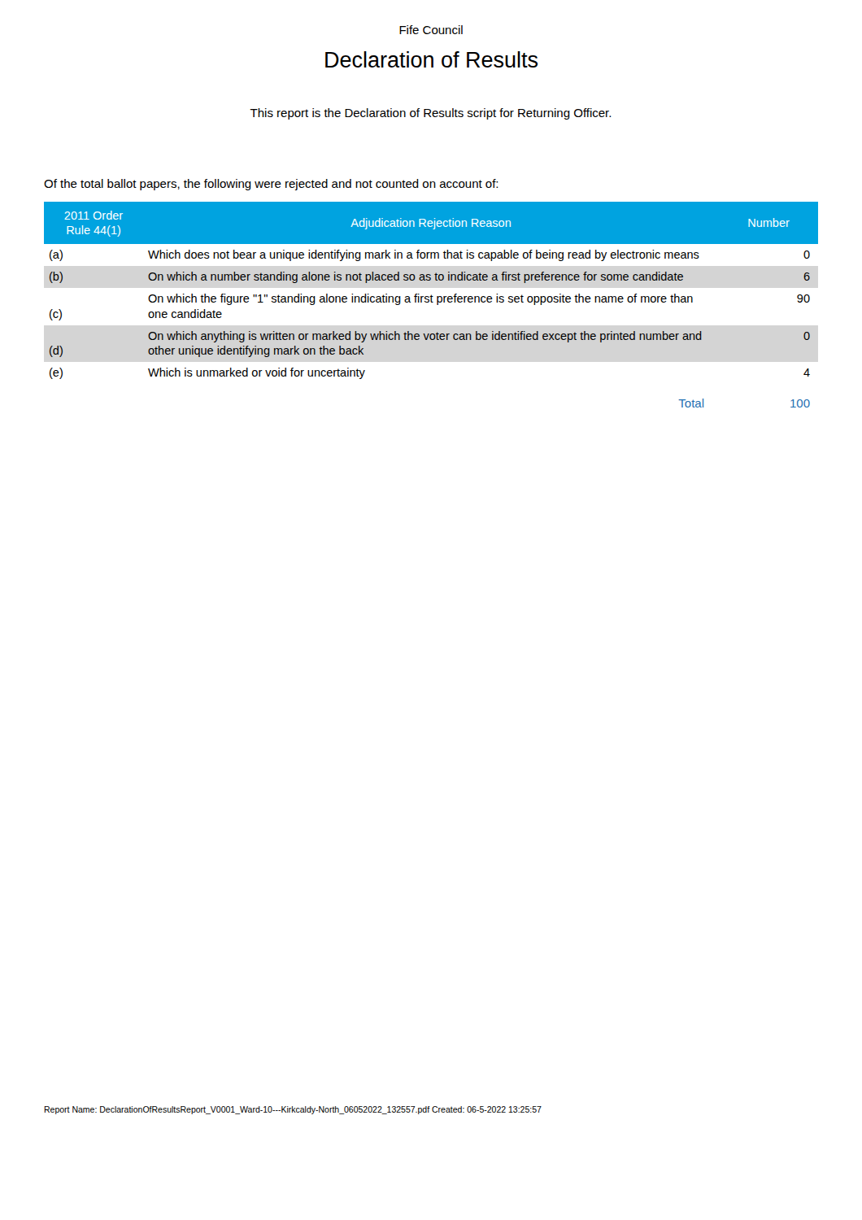Fife Council
Declaration of Results
This report is the Declaration of Results script for Returning Officer.
Of the total ballot papers, the following were rejected and not counted on account of:
| 2011 Order Rule 44(1) | Adjudication Rejection Reason | Number |
| --- | --- | --- |
| (a) | Which does not bear a unique identifying mark in a form that is capable of being read by electronic means | 0 |
| (b) | On which a number standing alone is not placed so as to indicate a first preference for some candidate | 6 |
| (c) | On which the figure "1" standing alone indicating a first preference is set opposite the name of more than one candidate | 90 |
| (d) | On which anything is written or marked by which the voter can be identified except the printed number and other unique identifying mark on the back | 0 |
| (e) | Which is unmarked or void for uncertainty | 4 |
| | Total | 100 |
Report Name: DeclarationOfResultsReport_V0001_Ward-10---Kirkcaldy-North_06052022_132557.pdf Created: 06-5-2022 13:25:57